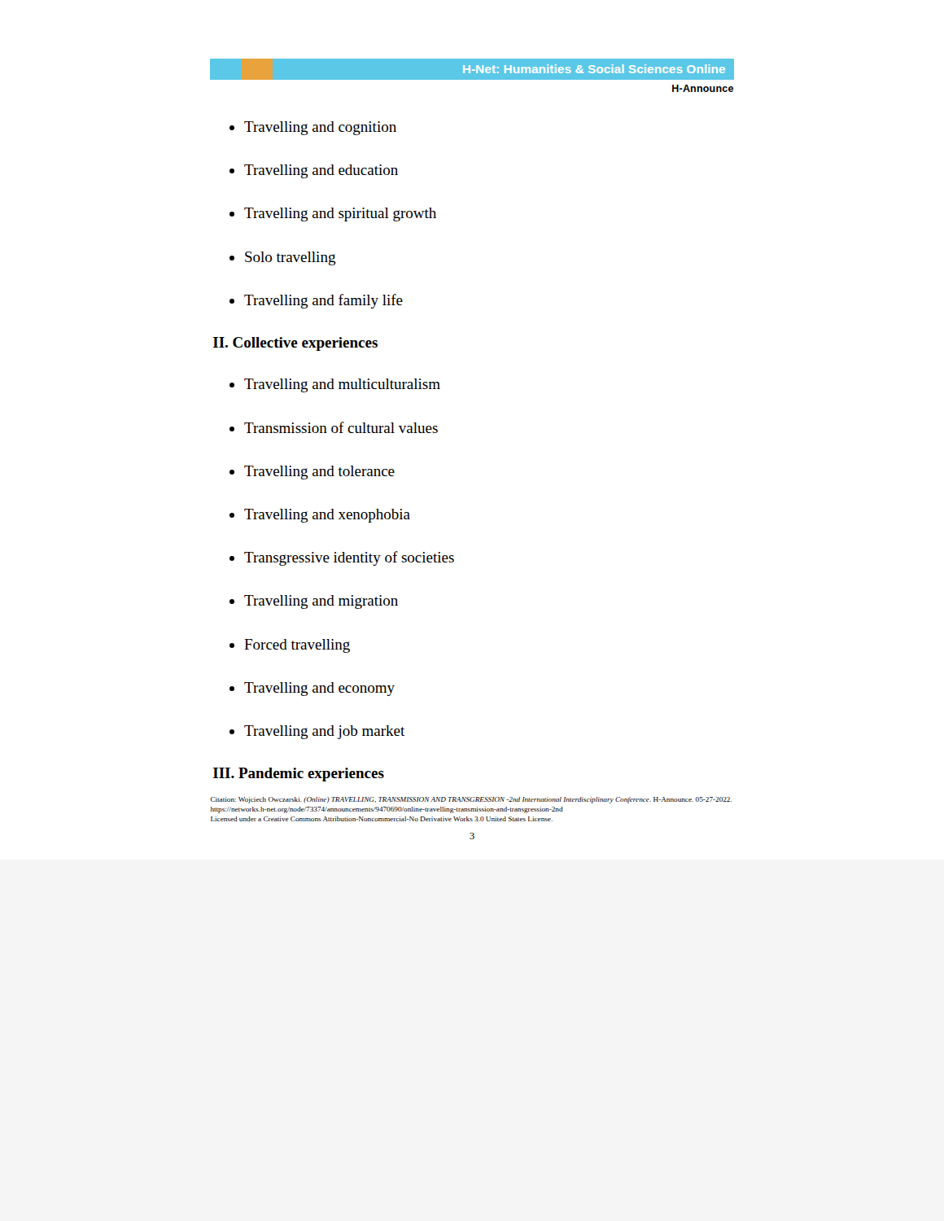H-Net: Humanities & Social Sciences Online
H-Announce
Travelling and cognition
Travelling and education
Travelling and spiritual growth
Solo travelling
Travelling and family life
II. Collective experiences
Travelling and multiculturalism
Transmission of cultural values
Travelling and tolerance
Travelling and xenophobia
Transgressive identity of societies
Travelling and migration
Forced travelling
Travelling and economy
Travelling and job market
III. Pandemic experiences
Citation: Wojciech Owczarski. (Online) TRAVELLING, TRANSMISSION AND TRANSGRESSION -2nd International Interdisciplinary Conference. H-Announce. 05-27-2022.
https://networks.h-net.org/node/73374/announcements/9470690/online-travelling-transmission-and-transgression-2nd
Licensed under a Creative Commons Attribution-Noncommercial-No Derivative Works 3.0 United States License.
3